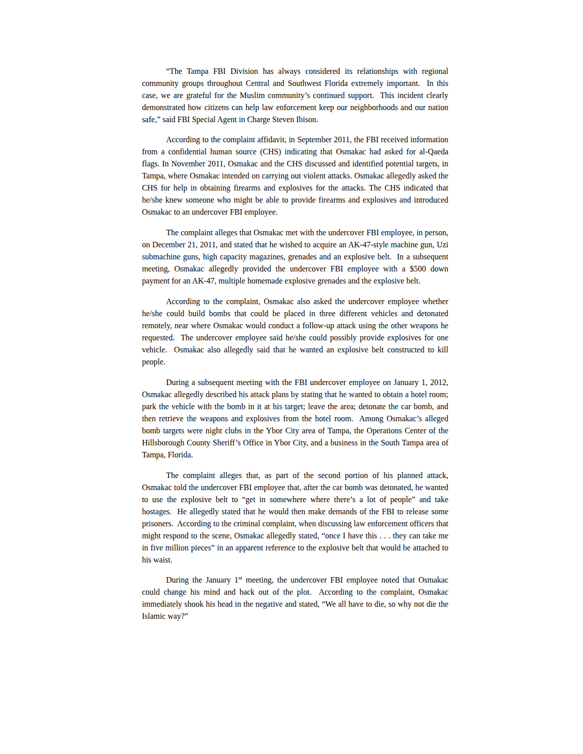“The Tampa FBI Division has always considered its relationships with regional community groups throughout Central and Southwest Florida extremely important. In this case, we are grateful for the Muslim community’s continued support. This incident clearly demonstrated how citizens can help law enforcement keep our neighborhoods and our nation safe,” said FBI Special Agent in Charge Steven Ibison.
According to the complaint affidavit, in September 2011, the FBI received information from a confidential human source (CHS) indicating that Osmakac had asked for al-Qaeda flags. In November 2011, Osmakac and the CHS discussed and identified potential targets, in Tampa, where Osmakac intended on carrying out violent attacks. Osmakac allegedly asked the CHS for help in obtaining firearms and explosives for the attacks. The CHS indicated that he/she knew someone who might be able to provide firearms and explosives and introduced Osmakac to an undercover FBI employee.
The complaint alleges that Osmakac met with the undercover FBI employee, in person, on December 21, 2011, and stated that he wished to acquire an AK-47-style machine gun, Uzi submachine guns, high capacity magazines, grenades and an explosive belt. In a subsequent meeting, Osmakac allegedly provided the undercover FBI employee with a $500 down payment for an AK-47, multiple homemade explosive grenades and the explosive belt.
According to the complaint, Osmakac also asked the undercover employee whether he/she could build bombs that could be placed in three different vehicles and detonated remotely, near where Osmakac would conduct a follow-up attack using the other weapons he requested. The undercover employee said he/she could possibly provide explosives for one vehicle. Osmakac also allegedly said that he wanted an explosive belt constructed to kill people.
During a subsequent meeting with the FBI undercover employee on January 1, 2012, Osmakac allegedly described his attack plans by stating that he wanted to obtain a hotel room; park the vehicle with the bomb in it at his target; leave the area; detonate the car bomb, and then retrieve the weapons and explosives from the hotel room. Among Osmakac’s alleged bomb targets were night clubs in the Ybor City area of Tampa, the Operations Center of the Hillsborough County Sheriff’s Office in Ybor City, and a business in the South Tampa area of Tampa, Florida.
The complaint alleges that, as part of the second portion of his planned attack, Osmakac told the undercover FBI employee that, after the car bomb was detonated, he wanted to use the explosive belt to “get in somewhere where there’s a lot of people” and take hostages. He allegedly stated that he would then make demands of the FBI to release some prisoners. According to the criminal complaint, when discussing law enforcement officers that might respond to the scene, Osmakac allegedly stated, “once I have this . . . they can take me in five million pieces” in an apparent reference to the explosive belt that would be attached to his waist.
During the January 1st meeting, the undercover FBI employee noted that Osmakac could change his mind and back out of the plot. According to the complaint, Osmakac immediately shook his head in the negative and stated, “We all have to die, so why not die the Islamic way?”